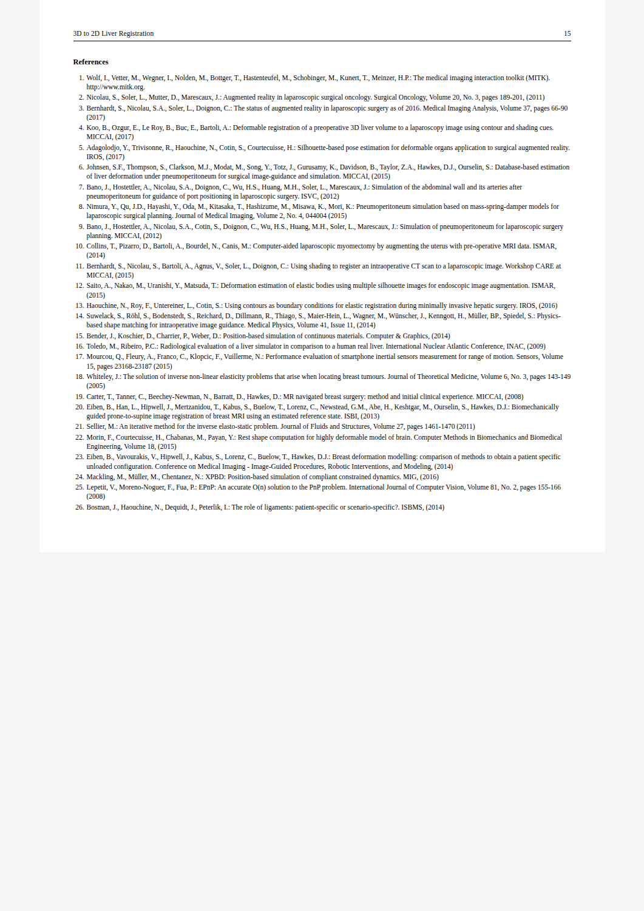3D to 2D Liver Registration 15
References
Wolf, I., Vetter, M., Wegner, I., Nolden, M., Bottger, T., Hastenteufel, M., Schobinger, M., Kunert, T., Meinzer, H.P.: The medical imaging interaction toolkit (MITK). http://www.mitk.org.
Nicolau, S., Soler, L., Mutter, D., Marescaux, J.: Augmented reality in laparoscopic surgical oncology. Surgical Oncology, Volume 20, No. 3, pages 189-201, (2011)
Bernhardt, S., Nicolau, S.A., Soler, L., Doignon, C.: The status of augmented reality in laparoscopic surgery as of 2016. Medical Imaging Analysis, Volume 37, pages 66-90 (2017)
Koo, B., Ozgur, E., Le Roy, B., Buc, E., Bartoli, A.: Deformable registration of a preoperative 3D liver volume to a laparoscopy image using contour and shading cues. MICCAI, (2017)
Adagolodjo, Y., Trivisonne, R., Haouchine, N., Cotin, S., Courtecuisse, H.: Silhouette-based pose estimation for deformable organs application to surgical augmented reality. IROS, (2017)
Johnsen, S.F., Thompson, S., Clarkson, M.J., Modat, M., Song, Y., Totz, J., Gurusamy, K., Davidson, B., Taylor, Z.A., Hawkes, D.J., Ourselin, S.: Database-based estimation of liver deformation under pneumoperitoneum for surgical image-guidance and simulation. MICCAI, (2015)
Bano, J., Hostettler, A., Nicolau, S.A., Doignon, C., Wu, H.S., Huang, M.H., Soler, L., Marescaux, J.: Simulation of the abdominal wall and its arteries after pneumoperitoneum for guidance of port positioning in laparoscopic surgery. ISVC, (2012)
Nimura, Y., Qu, J.D., Hayashi, Y., Oda, M., Kitasaka, T., Hashizume, M., Misawa, K., Mori, K.: Pneumoperitoneum simulation based on mass-spring-damper models for laparoscopic surgical planning. Journal of Medical Imaging, Volume 2, No. 4, 044004 (2015)
Bano, J., Hostettler, A., Nicolau, S.A., Cotin, S., Doignon, C., Wu, H.S., Huang, M.H., Soler, L., Marescaux, J.: Simulation of pneumoperitoneum for laparoscopic surgery planning. MICCAI, (2012)
Collins, T., Pizarro, D., Bartoli, A., Bourdel, N., Canis, M.: Computer-aided laparoscopic myomectomy by augmenting the uterus with pre-operative MRI data. ISMAR, (2014)
Bernhardt, S., Nicolau, S., Bartoli, A., Agnus, V., Soler, L., Doignon, C.: Using shading to register an intraoperative CT scan to a laparoscopic image. Workshop CARE at MICCAI, (2015)
Saito, A., Nakao, M., Uranishi, Y., Matsuda, T.: Deformation estimation of elastic bodies using multiple silhouette images for endoscopic image augmentation. ISMAR, (2015)
Haouchine, N., Roy, F., Untereiner, L., Cotin, S.: Using contours as boundary conditions for elastic registration during minimally invasive hepatic surgery. IROS, (2016)
Suwelack, S., Röhl, S., Bodenstedt, S., Reichard, D., Dillmann, R., Thiago, S., Maier-Hein, L., Wagner, M., Wünscher, J., Kenngott, H., Müller, BP., Spiedel, S.: Physics-based shape matching for intraoperative image guidance. Medical Physics, Volume 41, Issue 11, (2014)
Bender, J., Koschier, D., Charrier, P., Weber, D.: Position-based simulation of continuous materials. Computer & Graphics, (2014)
Toledo, M., Ribeiro, P.C.: Radiological evaluation of a liver simulator in comparison to a human real liver. International Nuclear Atlantic Conference, INAC, (2009)
Mourcou, Q., Fleury, A., Franco, C., Klopcic, F., Vuillerme, N.: Performance evaluation of smartphone inertial sensors measurement for range of motion. Sensors, Volume 15, pages 23168-23187 (2015)
Whiteley, J.: The solution of inverse non-linear elasticity problems that arise when locating breast tumours. Journal of Theoretical Medicine, Volume 6, No. 3, pages 143-149 (2005)
Carter, T., Tanner, C., Beechey-Newman, N., Barratt, D., Hawkes, D.: MR navigated breast surgery: method and initial clinical experience. MICCAI, (2008)
Eiben, B., Han, L., Hipwell, J., Mertzanidou, T., Kabus, S., Buelow, T., Lorenz, C., Newstead, G.M., Abe, H., Keshtgar, M., Ourselin, S., Hawkes, D.J.: Biomechanically guided prone-to-supine image registration of breast MRI using an estimated reference state. ISBI, (2013)
Sellier, M.: An iterative method for the inverse elasto-static problem. Journal of Fluids and Structures, Volume 27, pages 1461-1470 (2011)
Morin, F., Courtecuisse, H., Chabanas, M., Payan, Y.: Rest shape computation for highly deformable model of brain. Computer Methods in Biomechanics and Biomedical Engineering, Volume 18, (2015)
Eiben, B., Vavourakis, V., Hipwell, J., Kabus, S., Lorenz, C., Buelow, T., Hawkes, D.J.: Breast deformation modelling: comparison of methods to obtain a patient specific unloaded configuration. Conference on Medical Imaging - Image-Guided Procedures, Robotic Interventions, and Modeling, (2014)
Mackling, M., Müller, M., Chentanez, N.: XPBD: Position-based simulation of compliant constrained dynamics. MIG, (2016)
Lepetit, V., Moreno-Noguer, F., Fua, P.: EPnP: An accurate O(n) solution to the PnP problem. International Journal of Computer Vision, Volume 81, No. 2, pages 155-166 (2008)
Bosman, J., Haouchine, N., Dequidt, J., Peterlik, I.: The role of ligaments: patient-specific or scenario-specific?. ISBMS, (2014)